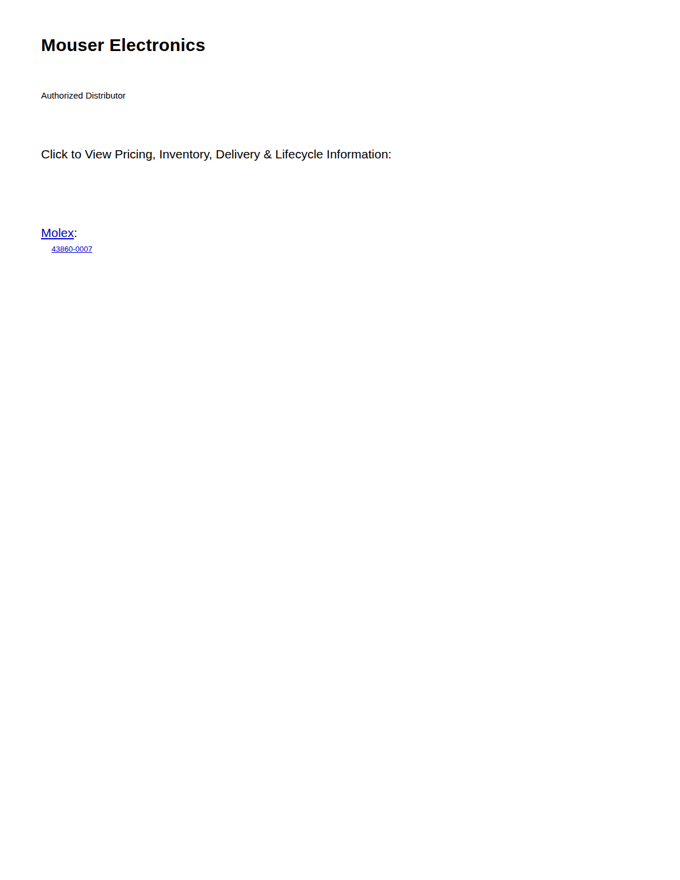Mouser Electronics
Authorized Distributor
Click to View Pricing, Inventory, Delivery & Lifecycle Information:
Molex:
43860-0007